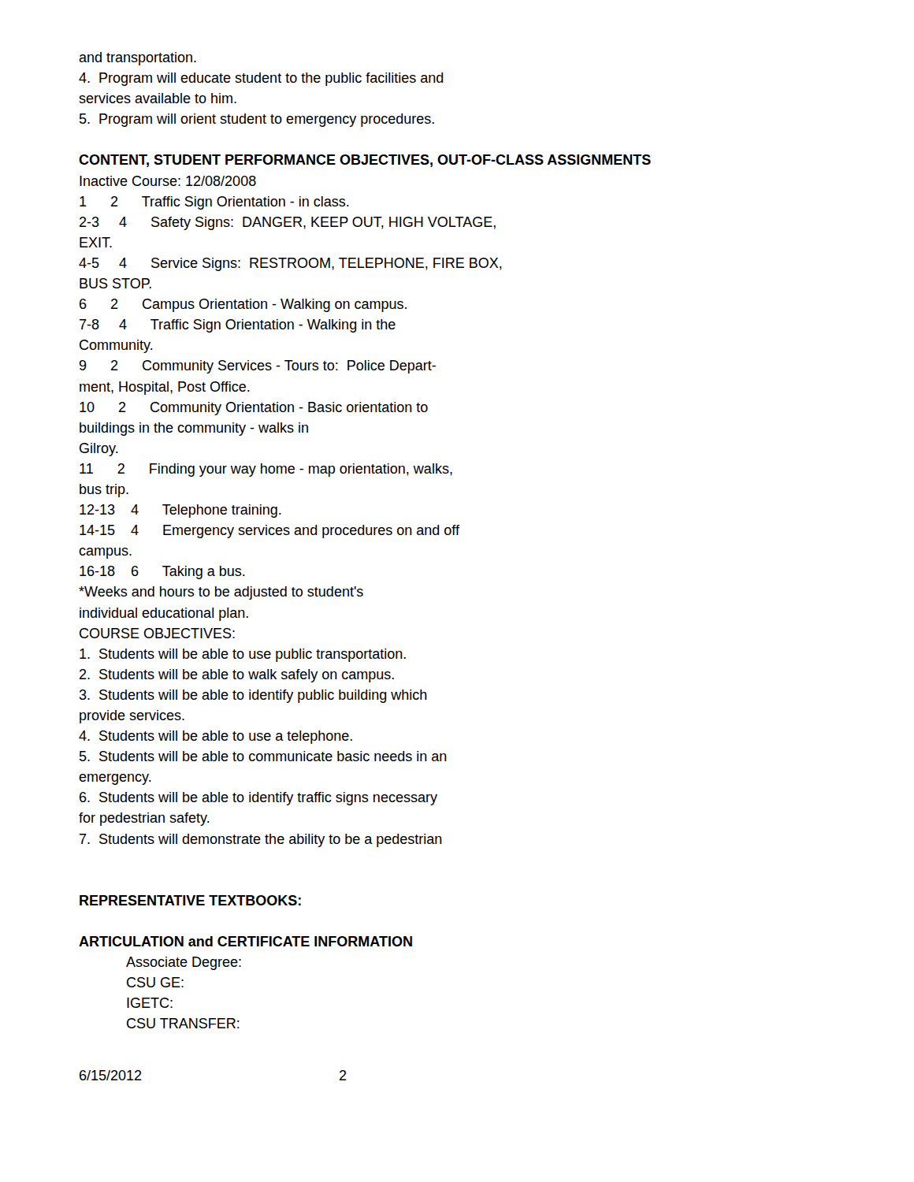and transportation.
4. Program will educate student to the public facilities and
services available to him.
5. Program will orient student to emergency procedures.
CONTENT, STUDENT PERFORMANCE OBJECTIVES, OUT-OF-CLASS ASSIGNMENTS
Inactive Course: 12/08/2008
1 2 Traffic Sign Orientation - in class.
2-3 4 Safety Signs: DANGER, KEEP OUT, HIGH VOLTAGE,
EXIT.
4-5 4 Service Signs: RESTROOM, TELEPHONE, FIRE BOX,
BUS STOP.
6 2 Campus Orientation - Walking on campus.
7-8 4 Traffic Sign Orientation - Walking in the
Community.
9 2 Community Services - Tours to: Police Depart-
ment, Hospital, Post Office.
10 2 Community Orientation - Basic orientation to
buildings in the community - walks in
Gilroy.
11 2 Finding your way home - map orientation, walks,
bus trip.
12-13 4 Telephone training.
14-15 4 Emergency services and procedures on and off
campus.
16-18 6 Taking a bus.
*Weeks and hours to be adjusted to student's
individual educational plan.
COURSE OBJECTIVES:
1. Students will be able to use public transportation.
2. Students will be able to walk safely on campus.
3. Students will be able to identify public building which
provide services.
4. Students will be able to use a telephone.
5. Students will be able to communicate basic needs in an
emergency.
6. Students will be able to identify traffic signs necessary
for pedestrian safety.
7. Students will demonstrate the ability to be a pedestrian
REPRESENTATIVE TEXTBOOKS:
ARTICULATION and CERTIFICATE INFORMATION
Associate Degree:
CSU GE:
IGETC:
CSU TRANSFER:
6/15/2012 2